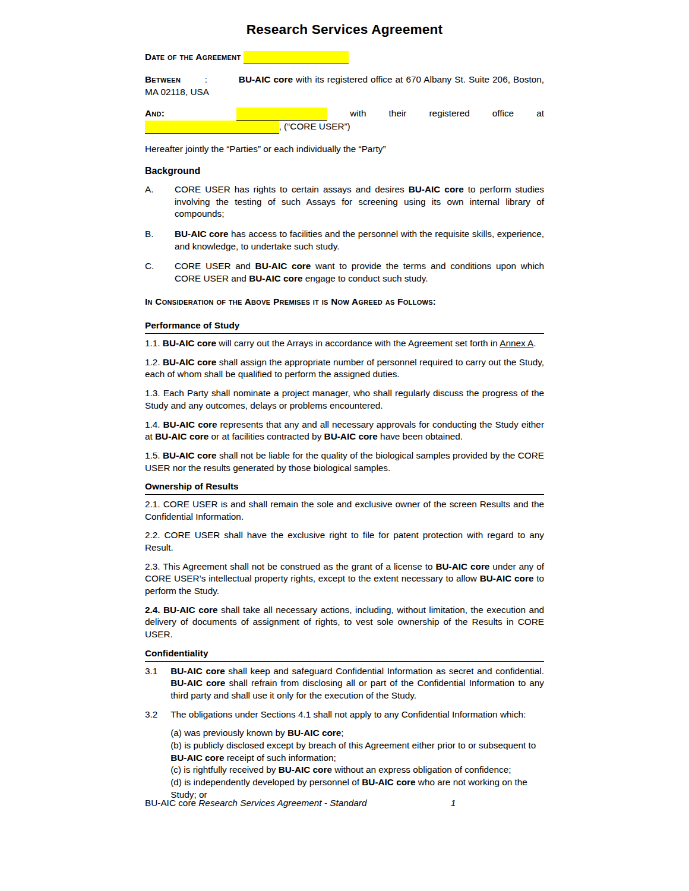Research Services Agreement
Date of the Agreement
Between: BU-AIC core with its registered office at 670 Albany St. Suite 206, Boston, MA 02118, USA
And: with their registered office at , (“CORE USER”)
Hereafter jointly the “Parties” or each individually the “Party”
Background
A.
CORE USER has rights to certain assays and desires BU-AIC core to perform studies involving the testing of such Assays for screening using its own internal library of compounds;
B.
BU-AIC core has access to facilities and the personnel with the requisite skills, experience, and knowledge, to undertake such study.
C.
CORE USER and BU-AIC core want to provide the terms and conditions upon which CORE USER and BU-AIC core engage to conduct such study.
In Consideration of the Above Premises it is Now Agreed as Follows:
Performance of Study
1.1. BU-AIC core will carry out the Arrays in accordance with the Agreement set forth in Annex A.
1.2. BU-AIC core shall assign the appropriate number of personnel required to carry out the Study, each of whom shall be qualified to perform the assigned duties.
1.3. Each Party shall nominate a project manager, who shall regularly discuss the progress of the Study and any outcomes, delays or problems encountered.
1.4. BU-AIC core represents that any and all necessary approvals for conducting the Study either at BU-AIC core or at facilities contracted by BU-AIC core have been obtained.
1.5. BU-AIC core shall not be liable for the quality of the biological samples provided by the CORE USER nor the results generated by those biological samples.
Ownership of Results
2.1. CORE USER is and shall remain the sole and exclusive owner of the screen Results and the Confidential Information.
2.2. CORE USER shall have the exclusive right to file for patent protection with regard to any Result.
2.3. This Agreement shall not be construed as the grant of a license to BU-AIC core under any of CORE USER’s intellectual property rights, except to the extent necessary to allow BU-AIC core to perform the Study.
2.4. BU-AIC core shall take all necessary actions, including, without limitation, the execution and delivery of documents of assignment of rights, to vest sole ownership of the Results in CORE USER.
Confidentiality
3.1
BU-AIC core shall keep and safeguard Confidential Information as secret and confidential. BU-AIC core shall refrain from disclosing all or part of the Confidential Information to any third party and shall use it only for the execution of the Study.
3.2
The obligations under Sections 4.1 shall not apply to any Confidential Information which:
(a) was previously known by BU-AIC core;
(b) is publicly disclosed except by breach of this Agreement either prior to or subsequent to BU-AIC core receipt of such information;
(c) is rightfully received by BU-AIC core without an express obligation of confidence;
(d) is independently developed by personnel of BU-AIC core who are not working on the Study; or
BU-AIC core Research Services Agreement - Standard
1